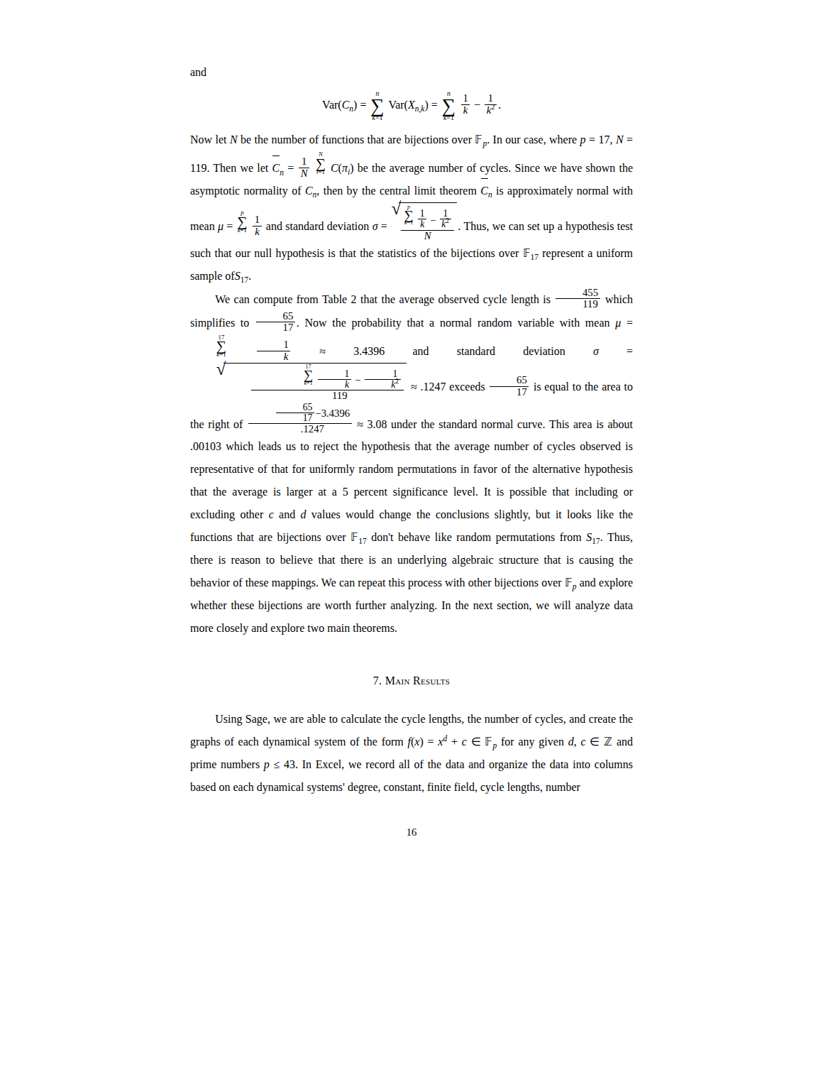and
Var(Cn) = n∑k=1 Var(Xn,k) = n∑k=1 1 k − 1 k2.
Now let N be the number of functions that are bijections over 𝔽p. In our case, where p = 17, N = 119. Then we let Cn = 1 N N∑i=1 C(πi) be the average number of cycles. Since we have shown the asymptotic normality of Cn, then by the central limit theorem Cn is approximately normal with mean μ = p∑k=1 1 k and standard deviation σ = p∑k=1 1 k − 1 k2 N. Thus, we can set up a hypothesis test such that our null hypothesis is that the statistics of the bijections over 𝔽17 represent a uniform sample ofS17.
We can compute from Table 2 that the average observed cycle length is 455119 which simplifies to 6517. Now the probability that a normal random variable with mean μ = 17∑k=1 1 k ≈ 3.4396 and standard deviation σ = 17∑k=1 1 k − 1 k2119 ≈ .1247 exceeds 6517 is equal to the area to the right of 6517−3.4396.1247 ≈ 3.08 under the standard normal curve. This area is about .00103 which leads us to reject the hypothesis that the average number of cycles observed is representative of that for uniformly random permutations in favor of the alternative hypothesis that the average is larger at a 5 percent significance level. It is possible that including or excluding other c and d values would change the conclusions slightly, but it looks like the functions that are bijections over 𝔽17 don't behave like random permutations from S17. Thus, there is reason to believe that there is an underlying algebraic structure that is causing the behavior of these mappings. We can repeat this process with other bijections over 𝔽p and explore whether these bijections are worth further analyzing. In the next section, we will analyze data more closely and explore two main theorems.
7. Main Results
Using Sage, we are able to calculate the cycle lengths, the number of cycles, and create the graphs of each dynamical system of the form f(x) = xd + c ∈ 𝔽p for any given d, c ∈ ℤ and prime numbers p ≤ 43. In Excel, we record all of the data and organize the data into columns based on each dynamical systems' degree, constant, finite field, cycle lengths, number
16